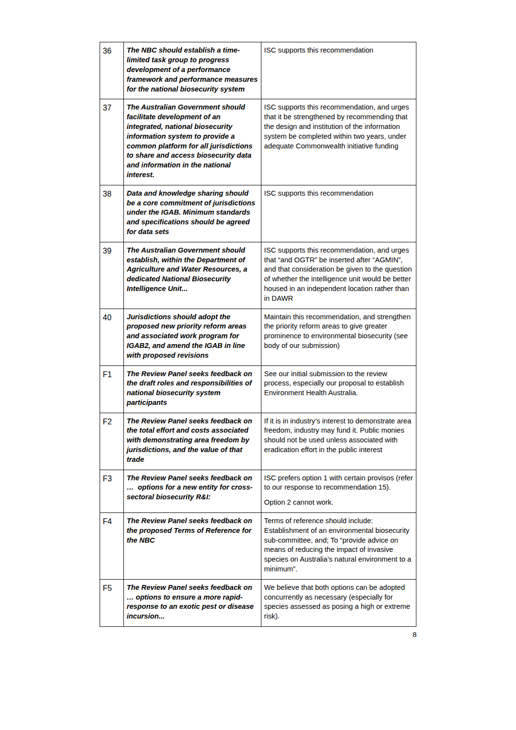| 36 | The NBC should establish a time-limited task group to progress development of a performance framework and performance measures for the national biosecurity system | ISC supports this recommendation |
| 37 | The Australian Government should facilitate development of an integrated, national biosecurity information system to provide a common platform for all jurisdictions to share and access biosecurity data and information in the national interest. | ISC supports this recommendation, and urges that it be strengthened by recommending that the design and institution of the information system be completed within two years, under adequate Commonwealth initiative funding |
| 38 | Data and knowledge sharing should be a core commitment of jurisdictions under the IGAB. Minimum standards and specifications should be agreed for data sets | ISC supports this recommendation |
| 39 | The Australian Government should establish, within the Department of Agriculture and Water Resources, a dedicated National Biosecurity Intelligence Unit... | ISC supports this recommendation, and urges that “and OGTR” be inserted after “AGMIN”, and that consideration be given to the question of whether the intelligence unit would be better housed in an independent location rather than in DAWR |
| 40 | Jurisdictions should adopt the proposed new priority reform areas and associated work program for IGAB2, and amend the IGAB in line with proposed revisions | Maintain this recommendation, and strengthen the priority reform areas to give greater prominence to environmental biosecurity (see body of our submission) |
| F1 | The Review Panel seeks feedback on the draft roles and responsibilities of national biosecurity system participants | See our initial submission to the review process, especially our proposal to establish Environment Health Australia. |
| F2 | The Review Panel seeks feedback on the total effort and costs associated with demonstrating area freedom by jurisdictions, and the value of that trade | If it is in industry’s interest to demonstrate area freedom, industry may fund it. Public monies should not be used unless associated with eradication effort in the public interest |
| F3 | The Review Panel seeks feedback on … options for a new entity for cross-sectoral biosecurity R&I: | ISC prefers option 1 with certain provisos (refer to our response to recommendation 15). Option 2 cannot work. |
| F4 | The Review Panel seeks feedback on the proposed Terms of Reference for the NBC | Terms of reference should include: Establishment of an environmental biosecurity sub-committee, and; To “provide advice on means of reducing the impact of invasive species on Australia’s natural environment to a minimum”. |
| F5 | The Review Panel seeks feedback on … options to ensure a more rapid-response to an exotic pest or disease incursion... | We believe that both options can be adopted concurrently as necessary (especially for species assessed as posing a high or extreme risk). |
8